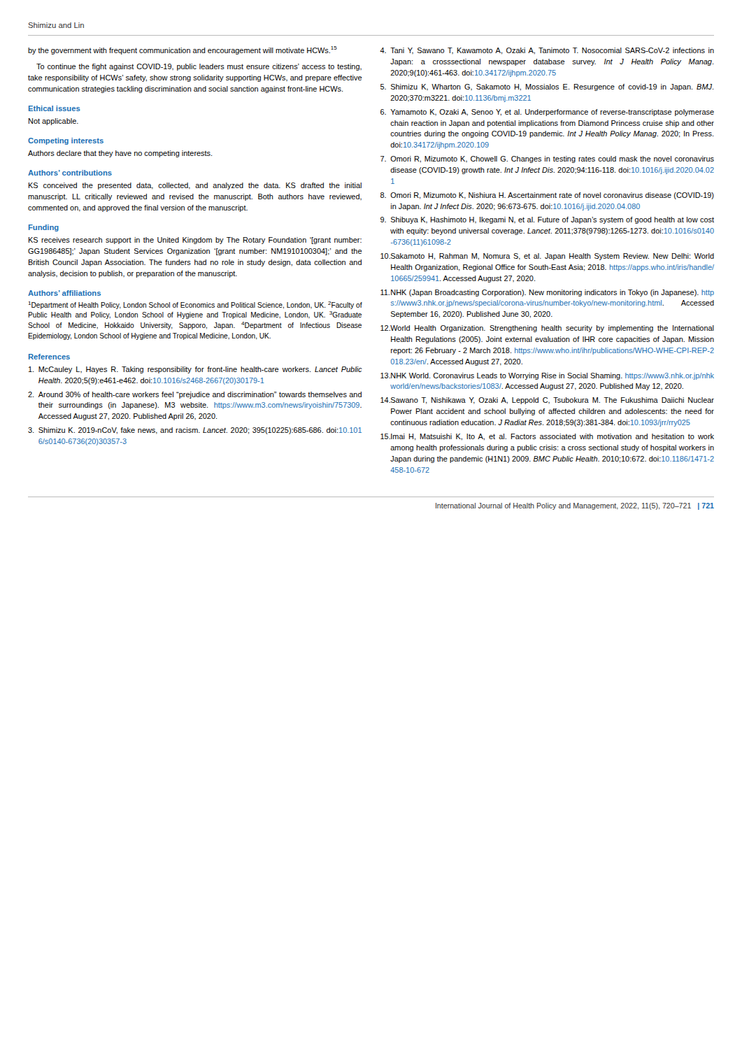Shimizu and Lin
by the government with frequent communication and encouragement will motivate HCWs.15
To continue the fight against COVID-19, public leaders must ensure citizens’ access to testing, take responsibility of HCWs’ safety, show strong solidarity supporting HCWs, and prepare effective communication strategies tackling discrimination and social sanction against front-line HCWs.
Ethical issues
Not applicable.
Competing interests
Authors declare that they have no competing interests.
Authors’ contributions
KS conceived the presented data, collected, and analyzed the data. KS drafted the initial manuscript. LL critically reviewed and revised the manuscript. Both authors have reviewed, commented on, and approved the final version of the manuscript.
Funding
KS receives research support in the United Kingdom by The Rotary Foundation ‘[grant number: GG1986485];’ Japan Student Services Organization ‘[grant number: NM1910100304];’ and the British Council Japan Association. The funders had no role in study design, data collection and analysis, decision to publish, or preparation of the manuscript.
Authors’ affiliations
1Department of Health Policy, London School of Economics and Political Science, London, UK. 2Faculty of Public Health and Policy, London School of Hygiene and Tropical Medicine, London, UK. 3Graduate School of Medicine, Hokkaido University, Sapporo, Japan. 4Department of Infectious Disease Epidemiology, London School of Hygiene and Tropical Medicine, London, UK.
References
McCauley L, Hayes R. Taking responsibility for front-line health-care workers. Lancet Public Health. 2020;5(9):e461-e462. doi:10.1016/s2468-2667(20)30179-1
Around 30% of health-care workers feel “prejudice and discrimination” towards themselves and their surroundings (in Japanese). M3 website. https://www.m3.com/news/iryoishin/757309. Accessed August 27, 2020. Published April 26, 2020.
Shimizu K. 2019-nCoV, fake news, and racism. Lancet. 2020; 395(10225):685-686. doi:10.1016/s0140-6736(20)30357-3
Tani Y, Sawano T, Kawamoto A, Ozaki A, Tanimoto T. Nosocomial SARS-CoV-2 infections in Japan: a crosssectional newspaper database survey. Int J Health Policy Manag. 2020;9(10):461-463. doi:10.34172/ijhpm.2020.75
Shimizu K, Wharton G, Sakamoto H, Mossialos E. Resurgence of covid-19 in Japan. BMJ. 2020;370:m3221. doi:10.1136/bmj.m3221
Yamamoto K, Ozaki A, Senoo Y, et al. Underperformance of reverse-transcriptase polymerase chain reaction in Japan and potential implications from Diamond Princess cruise ship and other countries during the ongoing COVID-19 pandemic. Int J Health Policy Manag. 2020; In Press. doi:10.34172/ijhpm.2020.109
Omori R, Mizumoto K, Chowell G. Changes in testing rates could mask the novel coronavirus disease (COVID-19) growth rate. Int J Infect Dis. 2020;94:116-118. doi:10.1016/j.ijid.2020.04.021
Omori R, Mizumoto K, Nishiura H. Ascertainment rate of novel coronavirus disease (COVID-19) in Japan. Int J Infect Dis. 2020; 96:673-675. doi:10.1016/j.ijid.2020.04.080
Shibuya K, Hashimoto H, Ikegami N, et al. Future of Japan’s system of good health at low cost with equity: beyond universal coverage. Lancet. 2011;378(9798):1265-1273. doi:10.1016/s0140-6736(11)61098-2
Sakamoto H, Rahman M, Nomura S, et al. Japan Health System Review. New Delhi: World Health Organization, Regional Office for South-East Asia; 2018. https://apps.who.int/iris/handle/10665/259941. Accessed August 27, 2020.
NHK (Japan Broadcasting Corporation). New monitoring indicators in Tokyo (in Japanese). https://www3.nhk.or.jp/news/special/corona-virus/number-tokyo/new-monitoring.html. Accessed September 16, 2020). Published June 30, 2020.
World Health Organization. Strengthening health security by implementing the International Health Regulations (2005). Joint external evaluation of IHR core capacities of Japan. Mission report: 26 February - 2 March 2018. https://www.who.int/ihr/publications/WHO-WHE-CPI-REP-2018.23/en/. Accessed August 27, 2020.
NHK World. Coronavirus Leads to Worrying Rise in Social Shaming. https://www3.nhk.or.jp/nhkworld/en/news/backstories/1083/. Accessed August 27, 2020. Published May 12, 2020.
Sawano T, Nishikawa Y, Ozaki A, Leppold C, Tsubokura M. The Fukushima Daiichi Nuclear Power Plant accident and school bullying of affected children and adolescents: the need for continuous radiation education. J Radiat Res. 2018;59(3):381-384. doi:10.1093/jrr/rry025
Imai H, Matsuishi K, Ito A, et al. Factors associated with motivation and hesitation to work among health professionals during a public crisis: a cross sectional study of hospital workers in Japan during the pandemic (H1N1) 2009. BMC Public Health. 2010;10:672. doi:10.1186/1471-2458-10-672
International Journal of Health Policy and Management, 2022, 11(5), 720–721 | 721